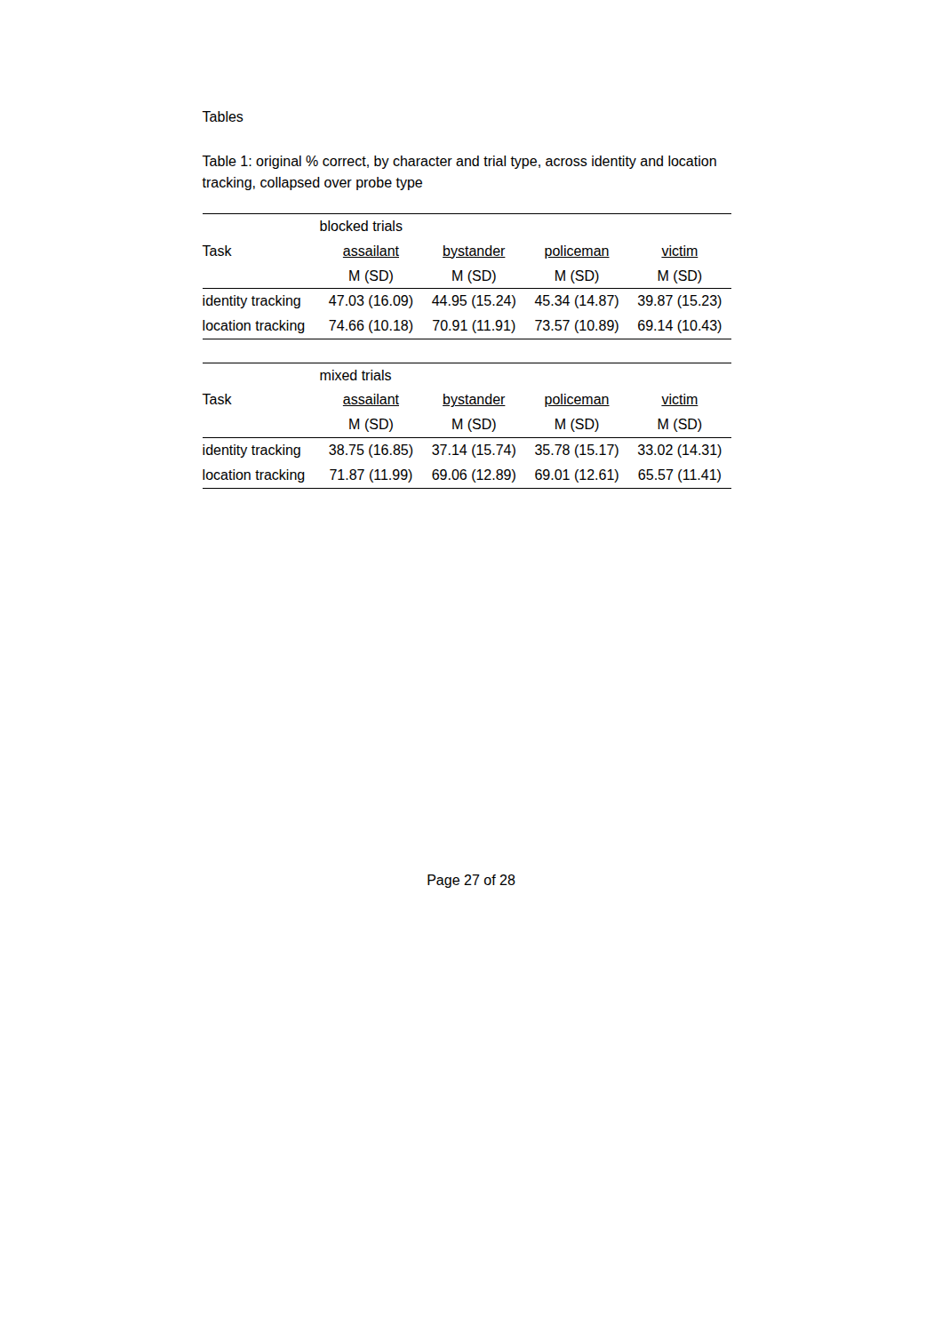Tables
Table 1: original % correct, by character and trial type, across identity and location tracking, collapsed over probe type
| | blocked trials |
| Task | assailant | bystander | policeman | victim |
| | M (SD) | M (SD) | M (SD) | M (SD) |
| identity tracking | 47.03 (16.09) | 44.95 (15.24) | 45.34 (14.87) | 39.87 (15.23) |
| location tracking | 74.66 (10.18) | 70.91 (11.91) | 73.57 (10.89) | 69.14 (10.43) |
| | mixed trials |
| Task | assailant | bystander | policeman | victim |
| | M (SD) | M (SD) | M (SD) | M (SD) |
| identity tracking | 38.75 (16.85) | 37.14 (15.74) | 35.78 (15.17) | 33.02 (14.31) |
| location tracking | 71.87 (11.99) | 69.06 (12.89) | 69.01 (12.61) | 65.57 (11.41) |
Page 27 of 28